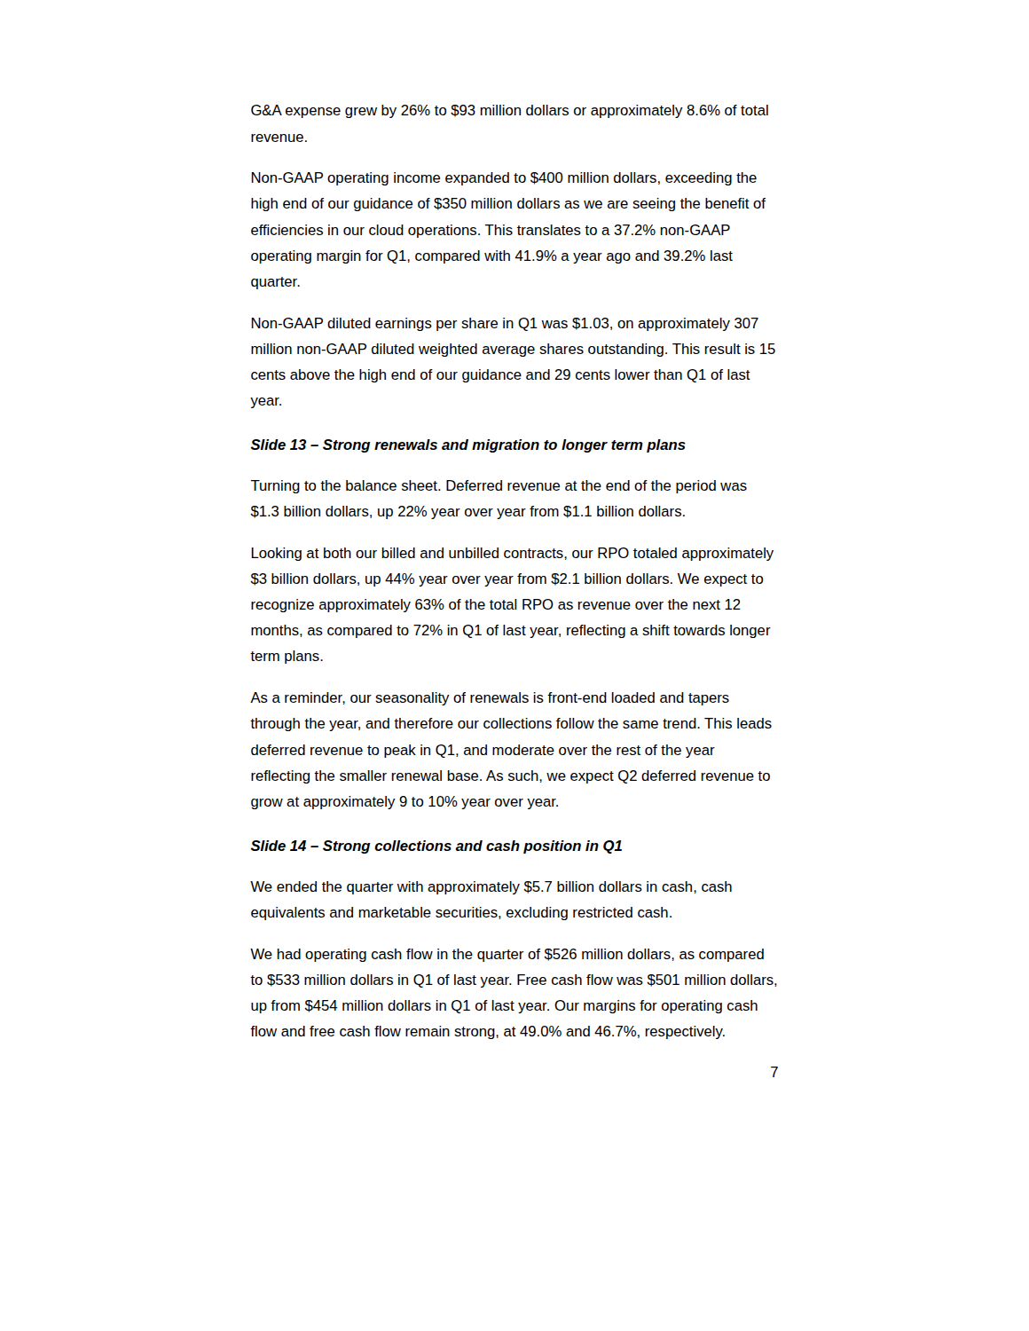G&A expense grew by 26% to $93 million dollars or approximately 8.6% of total revenue.
Non-GAAP operating income expanded to $400 million dollars, exceeding the high end of our guidance of $350 million dollars as we are seeing the benefit of efficiencies in our cloud operations. This translates to a 37.2% non-GAAP operating margin for Q1, compared with 41.9% a year ago and 39.2% last quarter.
Non-GAAP diluted earnings per share in Q1 was $1.03, on approximately 307 million non-GAAP diluted weighted average shares outstanding. This result is 15 cents above the high end of our guidance and 29 cents lower than Q1 of last year.
Slide 13 – Strong renewals and migration to longer term plans
Turning to the balance sheet. Deferred revenue at the end of the period was $1.3 billion dollars, up 22% year over year from $1.1 billion dollars.
Looking at both our billed and unbilled contracts, our RPO totaled approximately $3 billion dollars, up 44% year over year from $2.1 billion dollars. We expect to recognize approximately 63% of the total RPO as revenue over the next 12 months, as compared to 72% in Q1 of last year, reflecting a shift towards longer term plans.
As a reminder, our seasonality of renewals is front-end loaded and tapers through the year, and therefore our collections follow the same trend. This leads deferred revenue to peak in Q1, and moderate over the rest of the year reflecting the smaller renewal base. As such, we expect Q2 deferred revenue to grow at approximately 9 to 10% year over year.
Slide 14 – Strong collections and cash position in Q1
We ended the quarter with approximately $5.7 billion dollars in cash, cash equivalents and marketable securities, excluding restricted cash.
We had operating cash flow in the quarter of $526 million dollars, as compared to $533 million dollars in Q1 of last year. Free cash flow was $501 million dollars, up from $454 million dollars in Q1 of last year. Our margins for operating cash flow and free cash flow remain strong, at 49.0% and 46.7%, respectively.
7